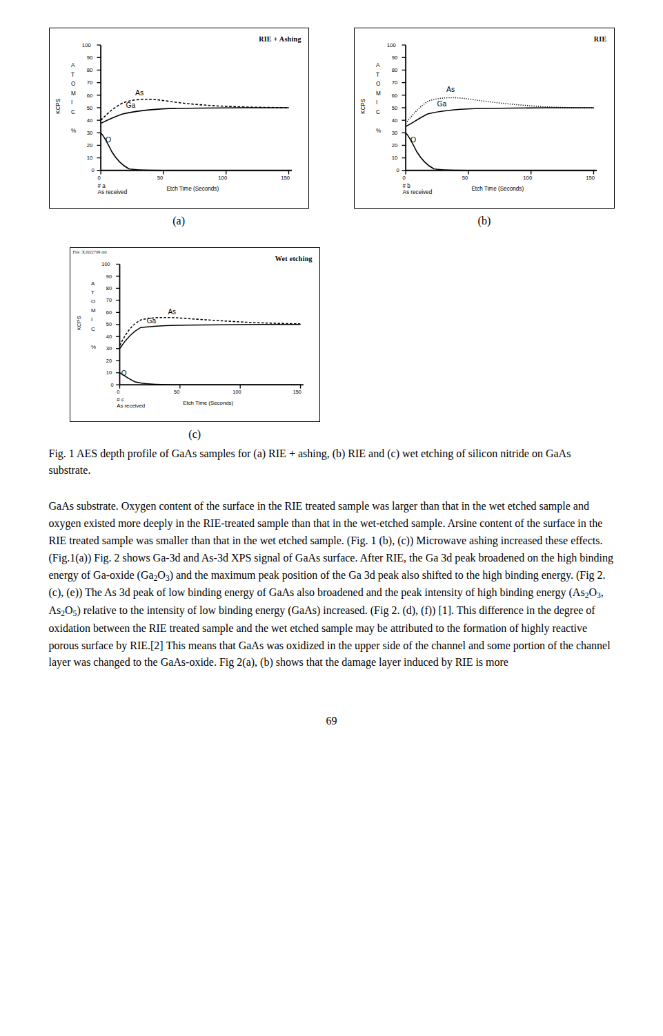RIE + Ashing
100 90 80 70 60 50 40 30 20 10 0 A T O M I C % KCPS 0 50 100 150 # a As received Etch Time (Seconds) As Ga O
(a)
RIE
100 90 80 70 60 50 40 30 20 10 0 A T O M I C % KCPS 0 50 100 150 # b As received Etch Time (Seconds) As Ga O
(b)
File :X2022709.dat
Wet etching
100 90 80 70 60 50 40 30 20 10 0 A T O M I C % KCPS 0 50 100 150 # c As received Etch Time (Seconds) As Ga O
(c)
Fig. 1 AES depth profile of GaAs samples for (a) RIE + ashing, (b) RIE and (c) wet etching of silicon nitride on GaAs substrate.
GaAs substrate. Oxygen content of the surface in the RIE treated sample was larger than that in the wet etched sample and oxygen existed more deeply in the RIE-treated sample than that in the wet-etched sample. Arsine content of the surface in the RIE treated sample was smaller than that in the wet etched sample. (Fig. 1 (b), (c)) Microwave ashing increased these effects. (Fig.1(a)) Fig. 2 shows Ga-3d and As-3d XPS signal of GaAs surface. After RIE, the Ga 3d peak broadened on the high binding energy of Ga-oxide (Ga2O3) and the maximum peak position of the Ga 3d peak also shifted to the high binding energy. (Fig 2. (c), (e)) The As 3d peak of low binding energy of GaAs also broadened and the peak intensity of high binding energy (As2O3, As2O5) relative to the intensity of low binding energy (GaAs) increased. (Fig 2. (d), (f)) [1]. This difference in the degree of oxidation between the RIE treated sample and the wet etched sample may be attributed to the formation of highly reactive porous surface by RIE.[2] This means that GaAs was oxidized in the upper side of the channel and some portion of the channel layer was changed to the GaAs-oxide. Fig 2(a), (b) shows that the damage layer induced by RIE is more
69